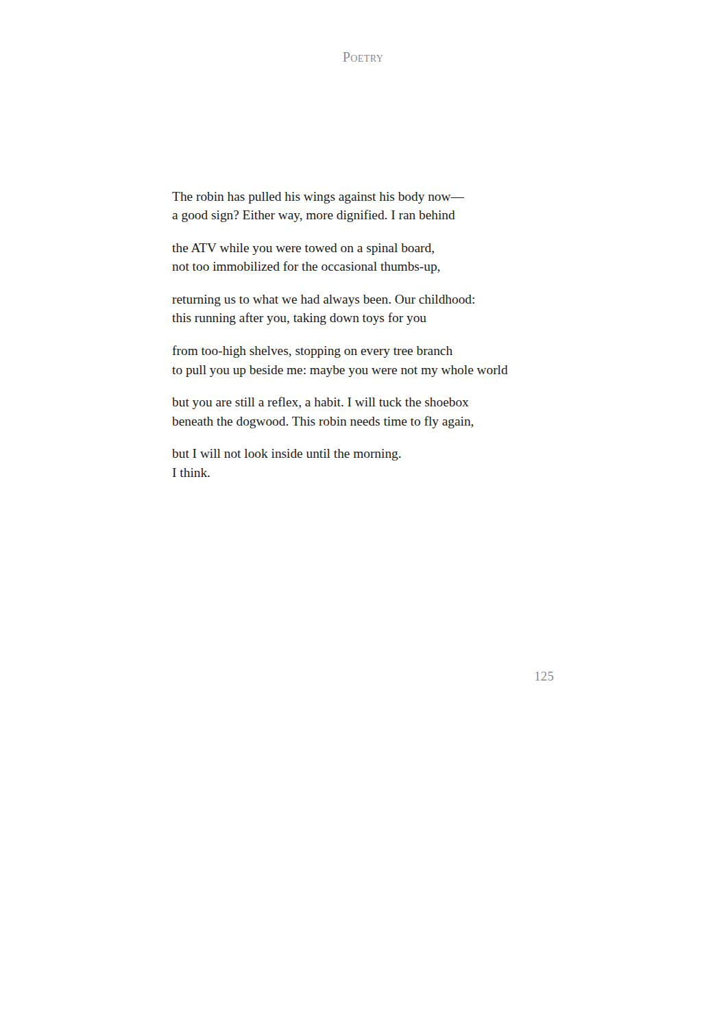Poetry
The robin has pulled his wings against his body now—
a good sign? Either way, more dignified. I ran behind
the ATV while you were towed on a spinal board,
not too immobilized for the occasional thumbs-up,
returning us to what we had always been. Our childhood:
this running after you, taking down toys for you
from too-high shelves, stopping on every tree branch
to pull you up beside me: maybe you were not my whole world
but you are still a reflex, a habit. I will tuck the shoebox
beneath the dogwood. This robin needs time to fly again,
but I will not look inside until the morning.
I think.
125